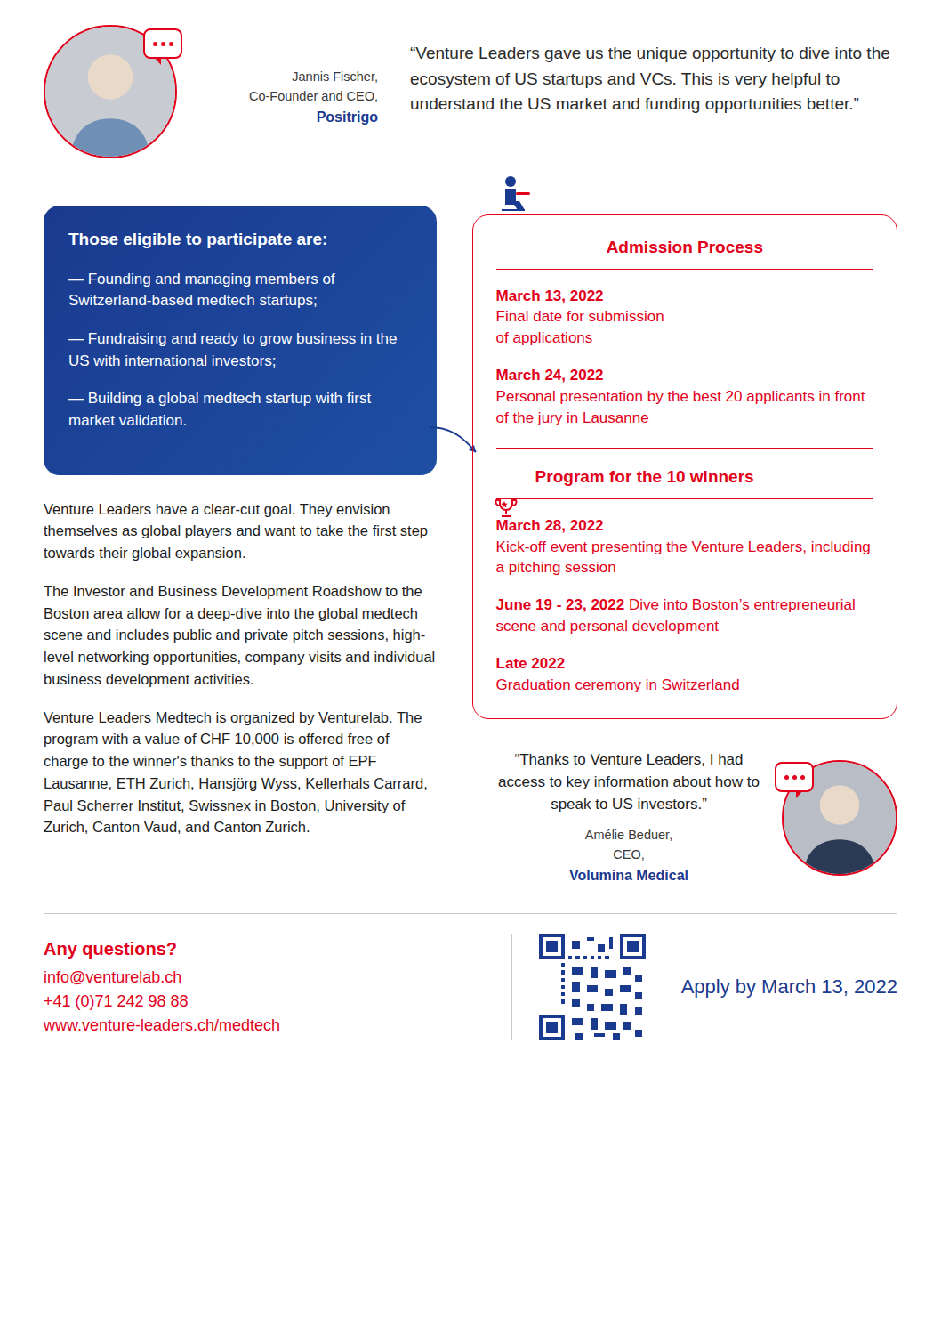Jannis Fischer,
Co-Founder and CEO,
Positrigo
“Venture Leaders gave us the unique opportunity to dive into the ecosystem of US startups and VCs. This is very helpful to understand the US market and funding opportunities better.”
Those eligible to participate are:
— Founding and managing members of Switzerland-based medtech startups;
— Fundraising and ready to grow business in the US with international investors;
— Building a global medtech startup with first market validation.
Venture Leaders have a clear-cut goal. They envision themselves as global players and want to take the first step towards their global expansion.
The Investor and Business Development Roadshow to the Boston area allow for a deep-dive into the global medtech scene and includes public and private pitch sessions, high-level networking opportunities, company visits and individual business development activities.
Venture Leaders Medtech is organized by Venturelab. The program with a value of CHF 10,000 is offered free of charge to the winner's thanks to the support of EPF Lausanne, ETH Zurich, Hansjörg Wyss, Kellerhals Carrard, Paul Scherrer Institut, Swissnex in Boston, University of Zurich, Canton Vaud, and Canton Zurich.
Admission Process
March 13, 2022 Final date for submission
of applications
March 24, 2022 Personal presentation by the best 20 applicants in front of the jury in Lausanne
Program for the 10 winners
March 28, 2022 Kick-off event presenting the Venture Leaders, including a pitching session
June 19 - 23, 2022 Dive into Boston’s entrepreneurial scene and personal development
Late 2022 Graduation ceremony in Switzerland
“Thanks to Venture Leaders, I had access to key information about how to speak to US investors.”
Amélie Beduer,
CEO,
Volumina Medical
Any questions? info@venturelab.ch
+41 (0)71 242 98 88
www.venture-leaders.ch/medtech
Apply by March 13, 2022